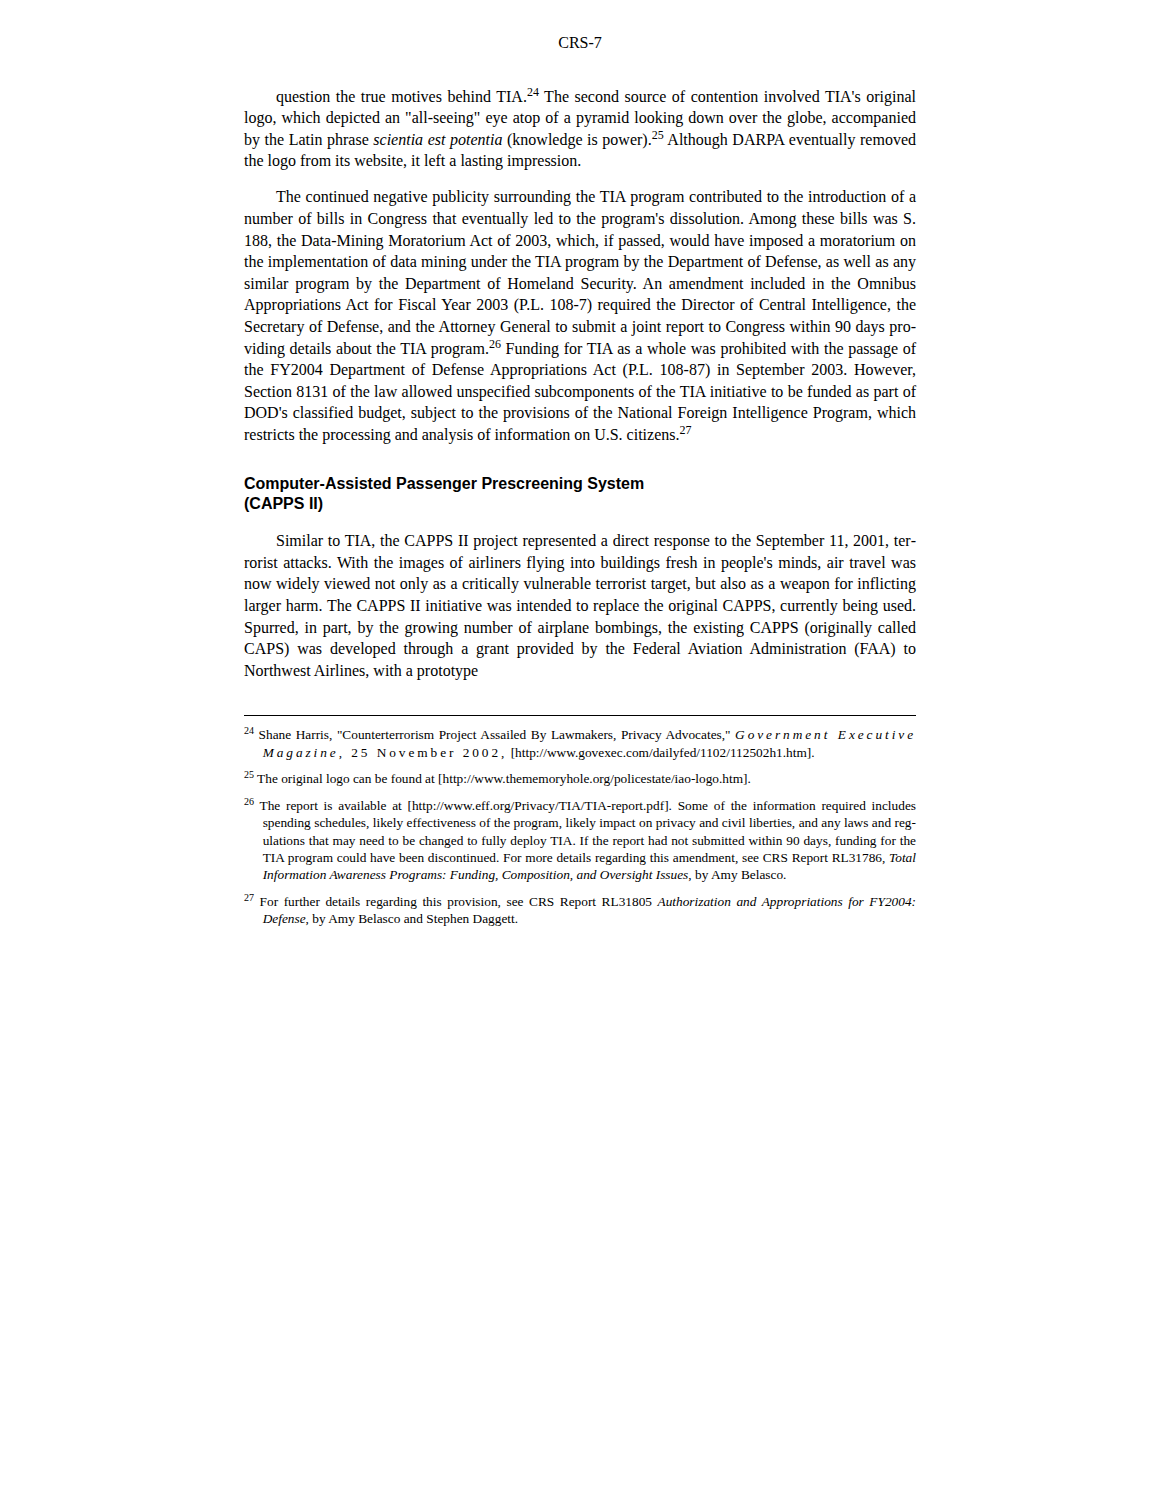CRS-7
question the true motives behind TIA.24 The second source of contention involved TIA's original logo, which depicted an "all-seeing" eye atop of a pyramid looking down over the globe, accompanied by the Latin phrase scientia est potentia (knowledge is power).25 Although DARPA eventually removed the logo from its website, it left a lasting impression.
The continued negative publicity surrounding the TIA program contributed to the introduction of a number of bills in Congress that eventually led to the program's dissolution. Among these bills was S. 188, the Data-Mining Moratorium Act of 2003, which, if passed, would have imposed a moratorium on the implementation of data mining under the TIA program by the Department of Defense, as well as any similar program by the Department of Homeland Security. An amendment included in the Omnibus Appropriations Act for Fiscal Year 2003 (P.L. 108-7) required the Director of Central Intelligence, the Secretary of Defense, and the Attorney General to submit a joint report to Congress within 90 days providing details about the TIA program.26 Funding for TIA as a whole was prohibited with the passage of the FY2004 Department of Defense Appropriations Act (P.L. 108-87) in September 2003. However, Section 8131 of the law allowed unspecified subcomponents of the TIA initiative to be funded as part of DOD's classified budget, subject to the provisions of the National Foreign Intelligence Program, which restricts the processing and analysis of information on U.S. citizens.27
Computer-Assisted Passenger Prescreening System
(CAPPS II)
Similar to TIA, the CAPPS II project represented a direct response to the September 11, 2001, terrorist attacks. With the images of airliners flying into buildings fresh in people's minds, air travel was now widely viewed not only as a critically vulnerable terrorist target, but also as a weapon for inflicting larger harm. The CAPPS II initiative was intended to replace the original CAPPS, currently being used. Spurred, in part, by the growing number of airplane bombings, the existing CAPPS (originally called CAPS) was developed through a grant provided by the Federal Aviation Administration (FAA) to Northwest Airlines, with a prototype
24 Shane Harris, "Counterterrorism Project Assailed By Lawmakers, Privacy Advocates," Government Executive Magazine, 25 November 2002, [http://www.govexec.com/dailyfed/1102/112502h1.htm].
25 The original logo can be found at [http://www.thememoryhole.org/policestate/iao-logo.htm].
26 The report is available at [http://www.eff.org/Privacy/TIA/TIA-report.pdf]. Some of the information required includes spending schedules, likely effectiveness of the program, likely impact on privacy and civil liberties, and any laws and regulations that may need to be changed to fully deploy TIA. If the report had not submitted within 90 days, funding for the TIA program could have been discontinued. For more details regarding this amendment, see CRS Report RL31786, Total Information Awareness Programs: Funding, Composition, and Oversight Issues, by Amy Belasco.
27 For further details regarding this provision, see CRS Report RL31805 Authorization and Appropriations for FY2004: Defense, by Amy Belasco and Stephen Daggett.